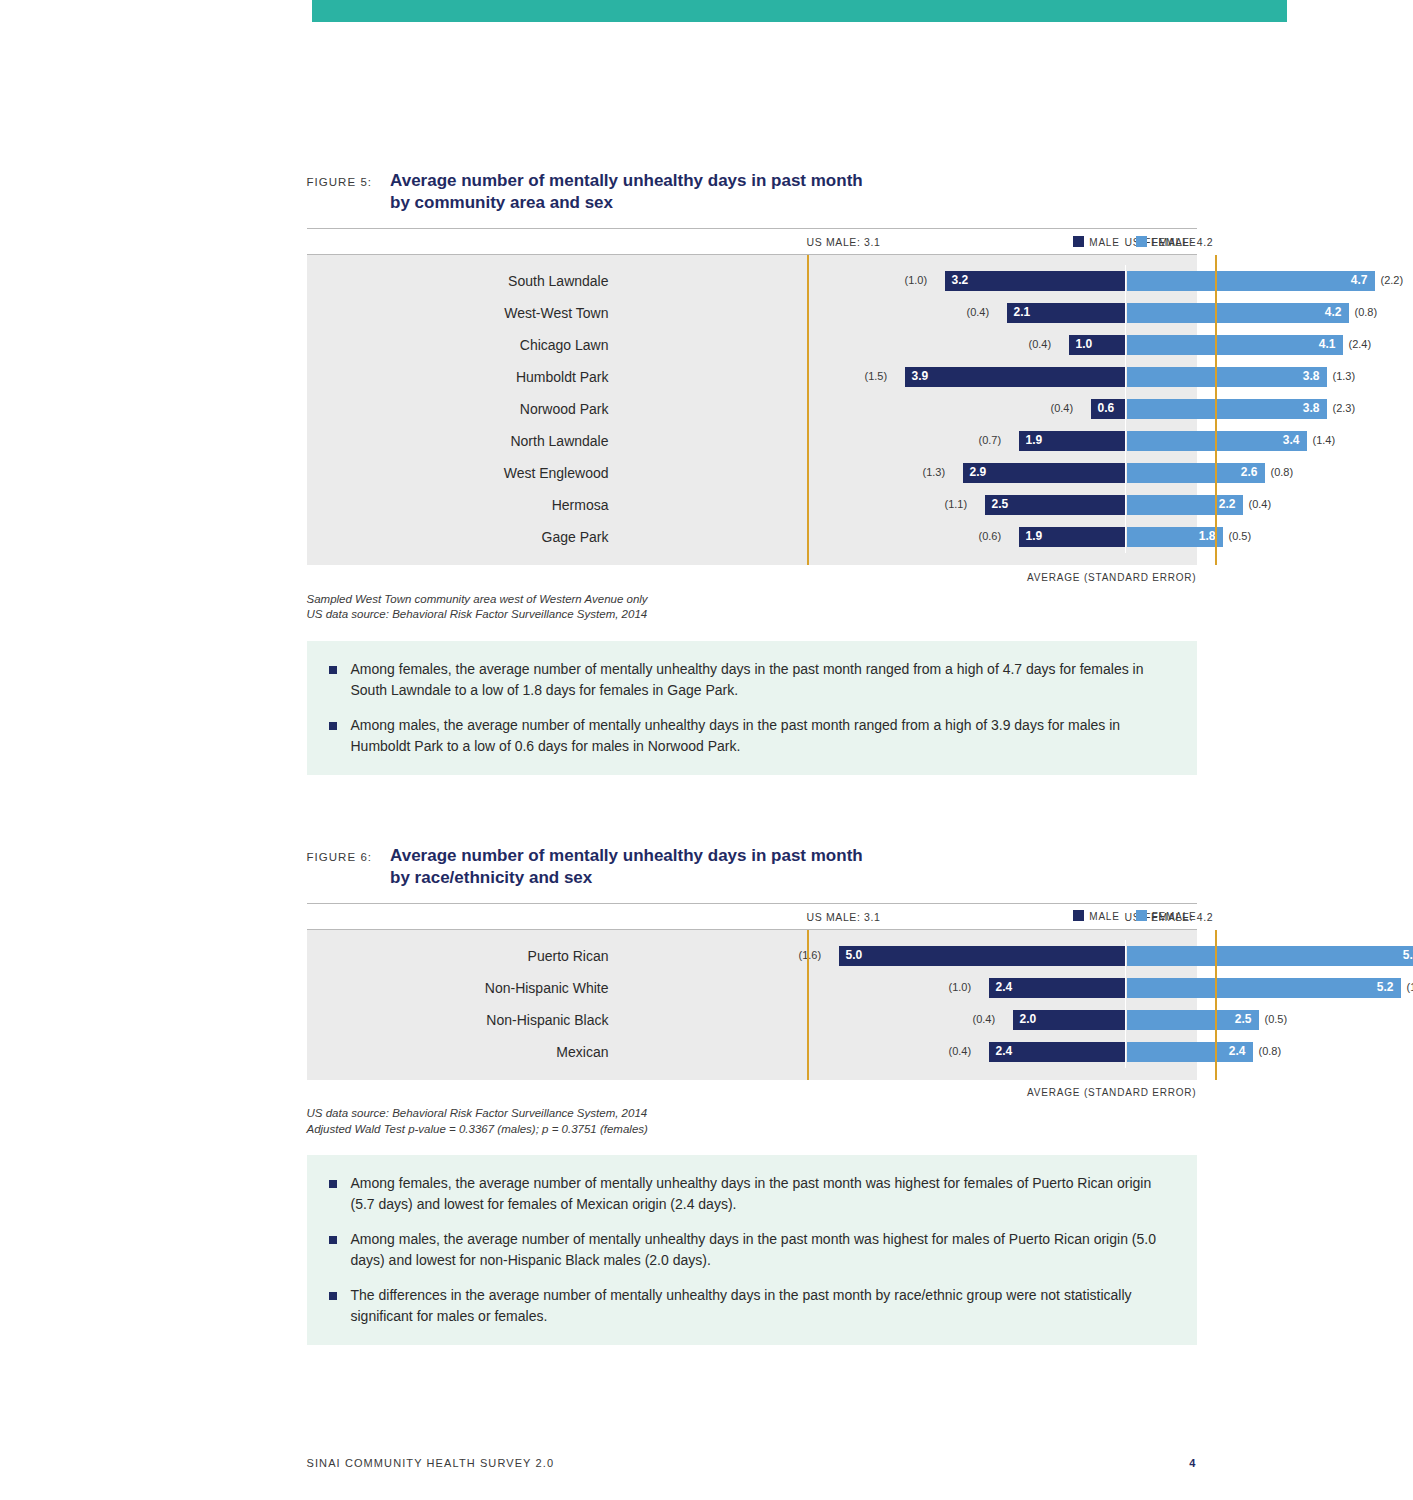Figure 5:
Average number of mentally unhealthy days in past month
by community area and sex
US MALE: 3.1
US FEMALE: 4.2
Male Female
South Lawndale
3.2
(1.0)
4.7
(2.2)
West-West Town
2.1
(0.4)
4.2
(0.8)
Chicago Lawn
1.0
(0.4)
4.1
(2.4)
Humboldt Park
3.9
(1.5)
3.8
(1.3)
Norwood Park
0.6
(0.4)
3.8
(2.3)
North Lawndale
1.9
(0.7)
3.4
(1.4)
West Englewood
2.9
(1.3)
2.6
(0.8)
Hermosa
2.5
(1.1)
2.2
(0.4)
Gage Park
1.9
(0.6)
1.8
(0.5)
Average (Standard Error)
Sampled West Town community area west of Western Avenue only
US data source: Behavioral Risk Factor Surveillance System, 2014
Among females, the average number of mentally unhealthy days in the past month ranged from a high of 4.7 days for females in South Lawndale to a low of 1.8 days for females in Gage Park.
Among males, the average number of mentally unhealthy days in the past month ranged from a high of 3.9 days for males in Humboldt Park to a low of 0.6 days for males in Norwood Park.
Figure 6:
Average number of mentally unhealthy days in past month
by race/ethnicity and sex
US MALE: 3.1
US FEMALE: 4.2
Male Female
Puerto Rican
5.0
(1.6)
5.7
(2.8)
Non-Hispanic White
2.4
(1.0)
5.2
(1.9)
Non-Hispanic Black
2.0
(0.4)
2.5
(0.5)
Mexican
2.4
(0.4)
2.4
(0.8)
Average (Standard Error)
US data source: Behavioral Risk Factor Surveillance System, 2014
Adjusted Wald Test p-value = 0.3367 (males); p = 0.3751 (females)
Among females, the average number of mentally unhealthy days in the past month was highest for females of Puerto Rican origin (5.7 days) and lowest for females of Mexican origin (2.4 days).
Among males, the average number of mentally unhealthy days in the past month was highest for males of Puerto Rican origin (5.0 days) and lowest for non-Hispanic Black males (2.0 days).
The differences in the average number of mentally unhealthy days in the past month by race/ethnic group were not statistically significant for males or females.
Sinai Community Health Survey 2.0
4